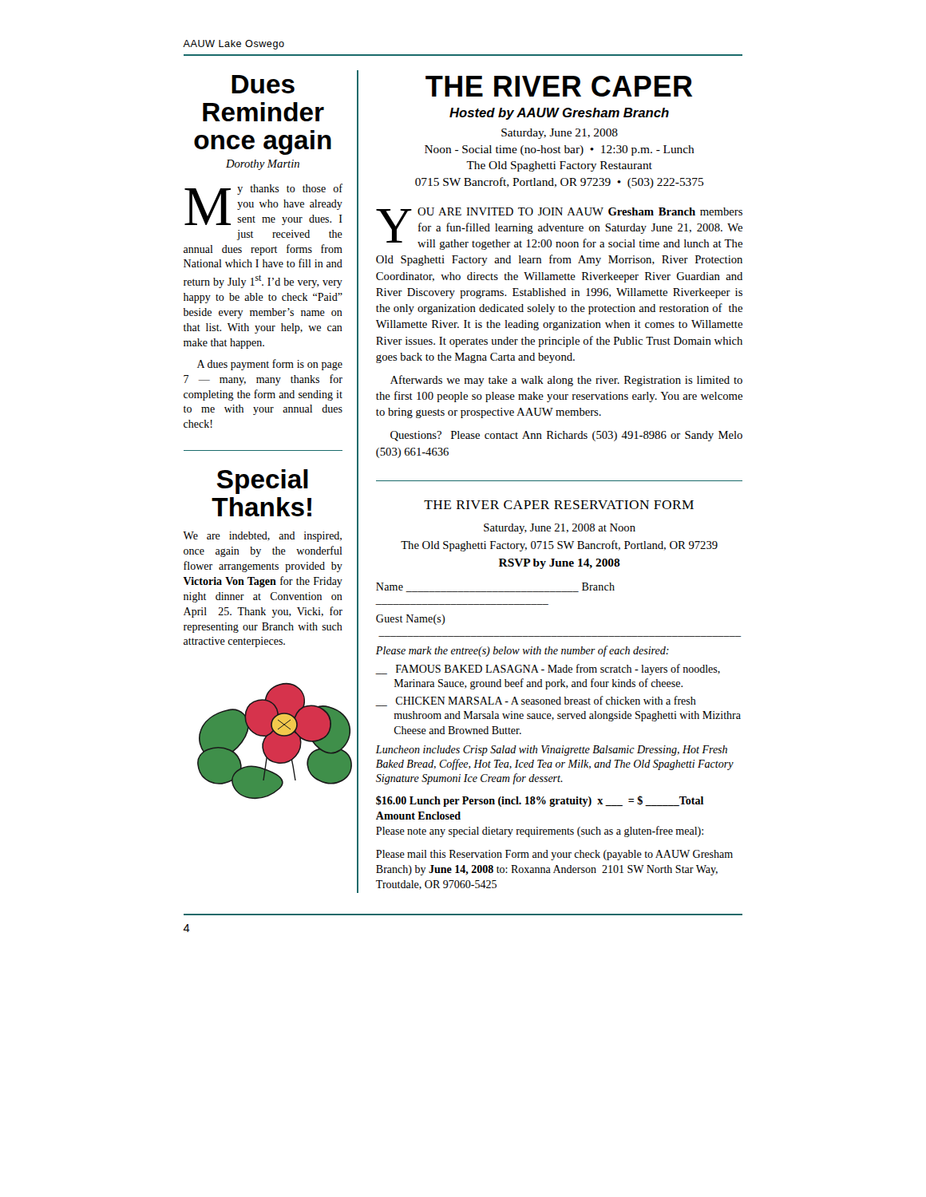AAUW Lake Oswego
Dues
Reminder
once again
Dorothy Martin
My thanks to those of you who have already sent me your dues. I just received the annual dues report forms from National which I have to fill in and return by July 1st. I’d be very, very happy to be able to check “Paid” beside every member’s name on that list. With your help, we can make that happen.
A dues payment form is on page 7 — many, many thanks for completing the form and sending it to me with your annual dues check!
Special
Thanks!
We are indebted, and inspired, once again by the wonderful flower arrangements provided by Victoria Von Tagen for the Friday night dinner at Convention on April 25. Thank you, Vicki, for representing our Branch with such attractive centerpieces.
THE RIVER CAPER
Hosted by AAUW Gresham Branch
Saturday, June 21, 2008
Noon - Social time (no-host bar) • 12:30 p.m. - Lunch
The Old Spaghetti Factory Restaurant
0715 SW Bancroft, Portland, OR 97239 • (503) 222-5375
YOU ARE INVITED TO JOIN AAUW Gresham Branch members for a fun-filled learning adventure on Saturday June 21, 2008. We will gather together at 12:00 noon for a social time and lunch at The Old Spaghetti Factory and learn from Amy Morrison, River Protection Coordinator, who directs the Willamette Riverkeeper River Guardian and River Discovery programs. Established in 1996, Willamette Riverkeeper is the only organization dedicated solely to the protection and restoration of the Willamette River. It is the leading organization when it comes to Willamette River issues. It operates under the principle of the Public Trust Domain which goes back to the Magna Carta and beyond.
Afterwards we may take a walk along the river. Registration is limited to the first 100 people so please make your reservations early. You are welcome to bring guests or prospective AAUW members.
Questions? Please contact Ann Richards (503) 491-8986 or Sandy Melo (503) 661-4636
THE RIVER CAPER RESERVATION FORM
Saturday, June 21, 2008 at Noon
The Old Spaghetti Factory, 0715 SW Bancroft, Portland, OR 97239
RSVP by June 14, 2008
Name ______________________________ Branch ______________________________
Guest Name(s) _______________________________________________________________
Please mark the entree(s) below with the number of each desired:
__ FAMOUS BAKED LASAGNA - Made from scratch - layers of noodles, Marinara Sauce, ground beef and pork, and four kinds of cheese.
__ CHICKEN MARSALA - A seasoned breast of chicken with a fresh mushroom and Marsala wine sauce, served alongside Spaghetti with Mizithra Cheese and Browned Butter.
Luncheon includes Crisp Salad with Vinaigrette Balsamic Dressing, Hot Fresh Baked Bread, Coffee, Hot Tea, Iced Tea or Milk, and The Old Spaghetti Factory Signature Spumoni Ice Cream for dessert.
$16.00 Lunch per Person (incl. 18% gratuity) x ___ = $ ______Total Amount Enclosed
Please note any special dietary requirements (such as a gluten-free meal):
Please mail this Reservation Form and your check (payable to AAUW Gresham Branch) by June 14, 2008 to: Roxanna Anderson 2101 SW North Star Way, Troutdale, OR 97060-5425
4